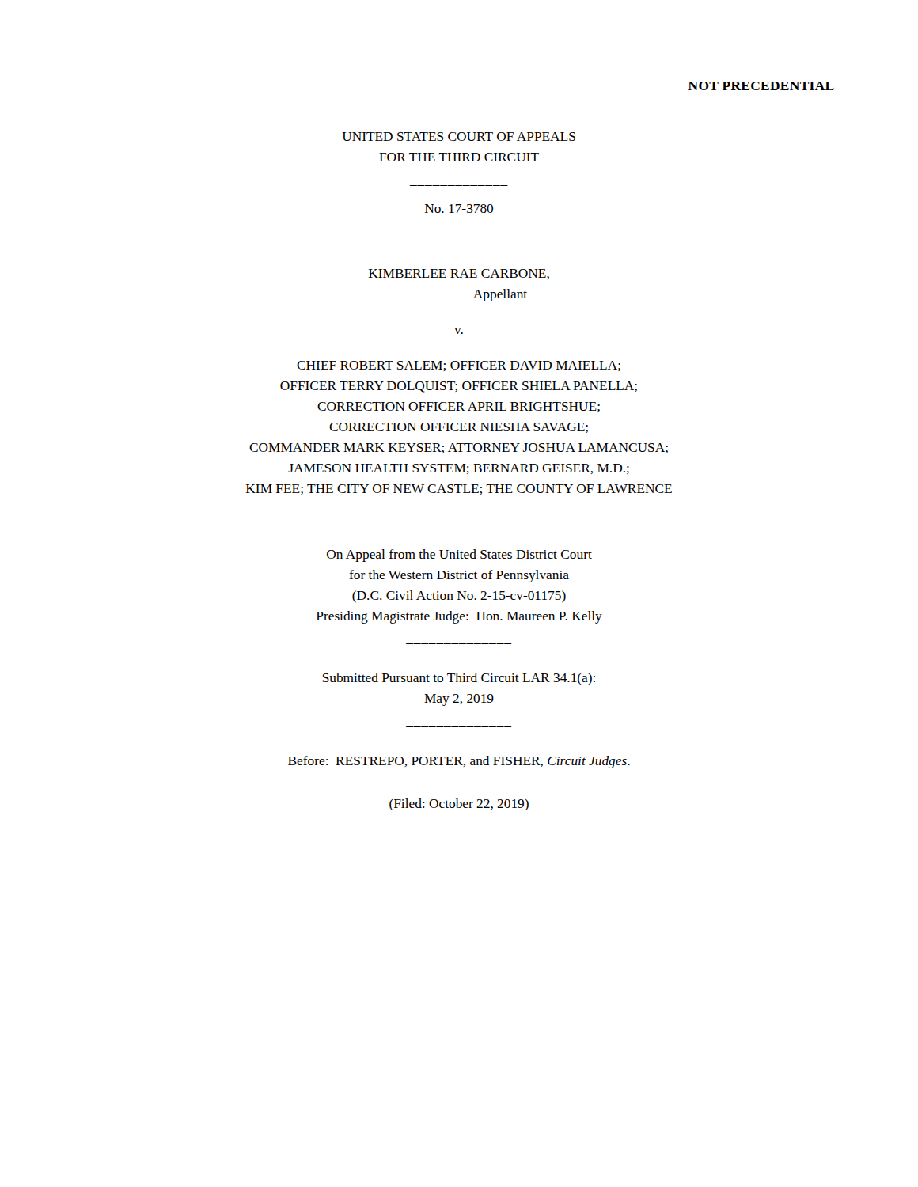NOT PRECEDENTIAL
UNITED STATES COURT OF APPEALS
FOR THE THIRD CIRCUIT
_____________
No. 17-3780
_____________
KIMBERLEE RAE CARBONE,
Appellant
v.
CHIEF ROBERT SALEM; OFFICER DAVID MAIELLA;
OFFICER TERRY DOLQUIST; OFFICER SHIELA PANELLA;
CORRECTION OFFICER APRIL BRIGHTSHUE;
CORRECTION OFFICER NIESHA SAVAGE;
COMMANDER MARK KEYSER; ATTORNEY JOSHUA LAMANCUSA;
JAMESON HEALTH SYSTEM; BERNARD GEISER, M.D.;
KIM FEE; THE CITY OF NEW CASTLE; THE COUNTY OF LAWRENCE
______________
On Appeal from the United States District Court
for the Western District of Pennsylvania
(D.C. Civil Action No. 2-15-cv-01175)
Presiding Magistrate Judge: Hon. Maureen P. Kelly
______________
Submitted Pursuant to Third Circuit LAR 34.1(a):
May 2, 2019
______________
Before: RESTREPO, PORTER, and FISHER, Circuit Judges.
(Filed: October 22, 2019)